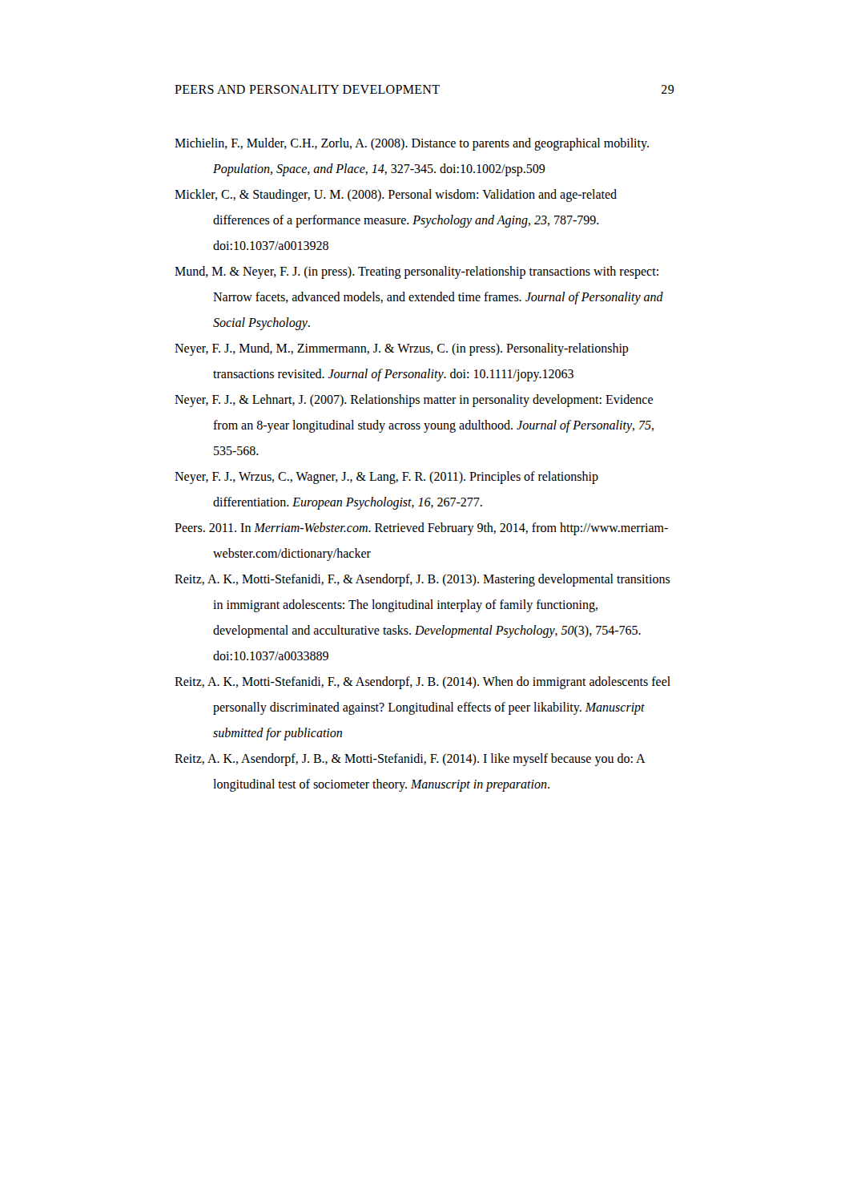Peers and Personality Development 29
Michielin, F., Mulder, C.H., Zorlu, A. (2008). Distance to parents and geographical mobility. Population, Space, and Place, 14, 327-345. doi:10.1002/psp.509
Mickler, C., & Staudinger, U. M. (2008). Personal wisdom: Validation and age-related differences of a performance measure. Psychology and Aging, 23, 787-799. doi:10.1037/a0013928
Mund, M. & Neyer, F. J. (in press). Treating personality-relationship transactions with respect: Narrow facets, advanced models, and extended time frames. Journal of Personality and Social Psychology.
Neyer, F. J., Mund, M., Zimmermann, J. & Wrzus, C. (in press). Personality-relationship transactions revisited. Journal of Personality. doi: 10.1111/jopy.12063
Neyer, F. J., & Lehnart, J. (2007). Relationships matter in personality development: Evidence from an 8-year longitudinal study across young adulthood. Journal of Personality, 75, 535-568.
Neyer, F. J., Wrzus, C., Wagner, J., & Lang, F. R. (2011). Principles of relationship differentiation. European Psychologist, 16, 267-277.
Peers. 2011. In Merriam-Webster.com. Retrieved February 9th, 2014, from http://www.merriam-webster.com/dictionary/hacker
Reitz, A. K., Motti-Stefanidi, F., & Asendorpf, J. B. (2013). Mastering developmental transitions in immigrant adolescents: The longitudinal interplay of family functioning, developmental and acculturative tasks. Developmental Psychology, 50(3), 754-765. doi:10.1037/a0033889
Reitz, A. K., Motti-Stefanidi, F., & Asendorpf, J. B. (2014). When do immigrant adolescents feel personally discriminated against? Longitudinal effects of peer likability. Manuscript submitted for publication
Reitz, A. K., Asendorpf, J. B., & Motti-Stefanidi, F. (2014). I like myself because you do: A longitudinal test of sociometer theory. Manuscript in preparation.